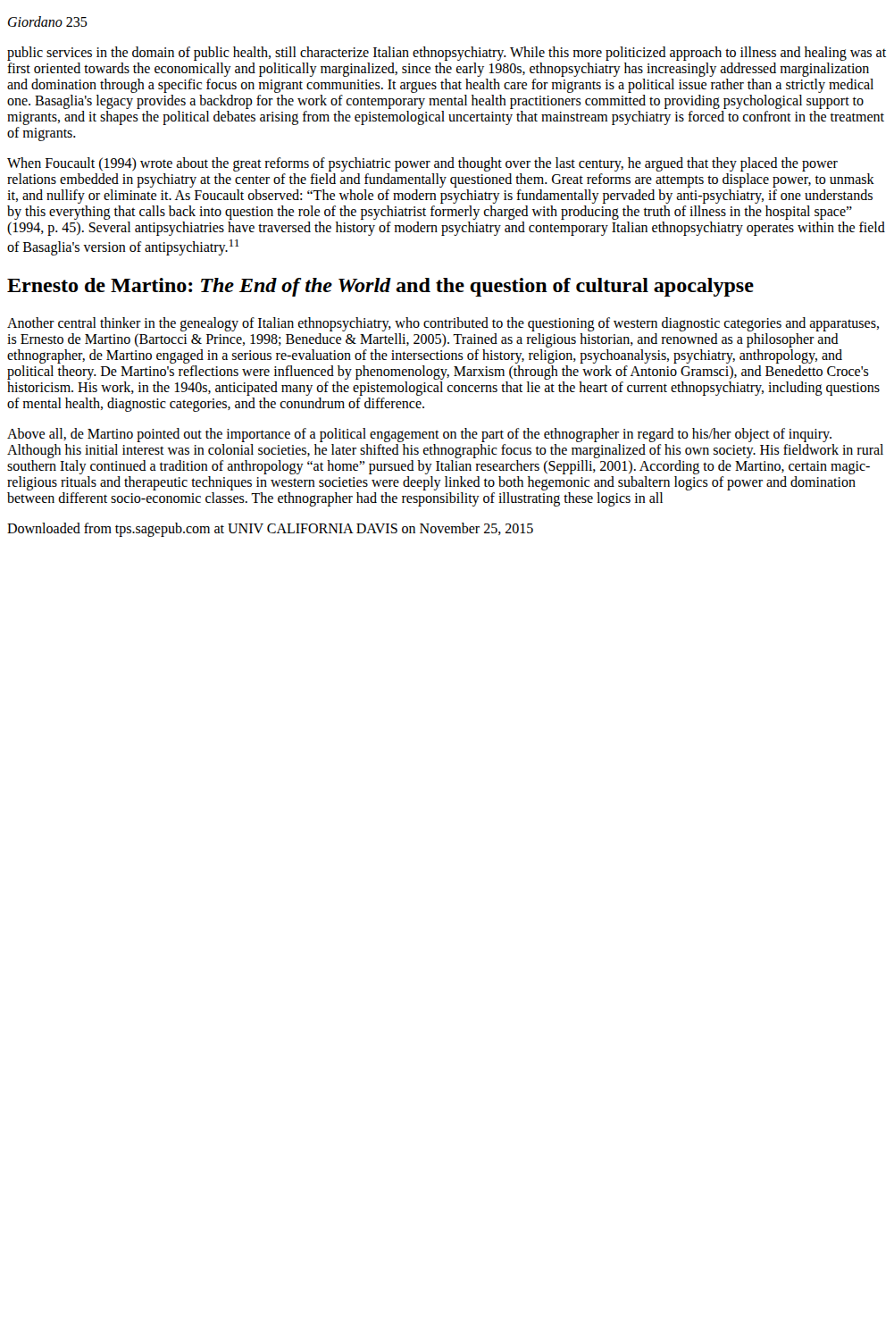Giordano 235
public services in the domain of public health, still characterize Italian ethnopsychiatry. While this more politicized approach to illness and healing was at first oriented towards the economically and politically marginalized, since the early 1980s, ethnopsychiatry has increasingly addressed marginalization and domination through a specific focus on migrant communities. It argues that health care for migrants is a political issue rather than a strictly medical one. Basaglia's legacy provides a backdrop for the work of contemporary mental health practitioners committed to providing psychological support to migrants, and it shapes the political debates arising from the epistemological uncertainty that mainstream psychiatry is forced to confront in the treatment of migrants.
When Foucault (1994) wrote about the great reforms of psychiatric power and thought over the last century, he argued that they placed the power relations embedded in psychiatry at the center of the field and fundamentally questioned them. Great reforms are attempts to displace power, to unmask it, and nullify or eliminate it. As Foucault observed: “The whole of modern psychiatry is fundamentally pervaded by anti-psychiatry, if one understands by this everything that calls back into question the role of the psychiatrist formerly charged with producing the truth of illness in the hospital space” (1994, p. 45). Several antipsychiatries have traversed the history of modern psychiatry and contemporary Italian ethnopsychiatry operates within the field of Basaglia's version of antipsychiatry.11
Ernesto de Martino: The End of the World and the question of cultural apocalypse
Another central thinker in the genealogy of Italian ethnopsychiatry, who contributed to the questioning of western diagnostic categories and apparatuses, is Ernesto de Martino (Bartocci & Prince, 1998; Beneduce & Martelli, 2005). Trained as a religious historian, and renowned as a philosopher and ethnographer, de Martino engaged in a serious re-evaluation of the intersections of history, religion, psychoanalysis, psychiatry, anthropology, and political theory. De Martino's reflections were influenced by phenomenology, Marxism (through the work of Antonio Gramsci), and Benedetto Croce's historicism. His work, in the 1940s, anticipated many of the epistemological concerns that lie at the heart of current ethnopsychiatry, including questions of mental health, diagnostic categories, and the conundrum of difference.
Above all, de Martino pointed out the importance of a political engagement on the part of the ethnographer in regard to his/her object of inquiry. Although his initial interest was in colonial societies, he later shifted his ethnographic focus to the marginalized of his own society. His fieldwork in rural southern Italy continued a tradition of anthropology “at home” pursued by Italian researchers (Seppilli, 2001). According to de Martino, certain magic-religious rituals and therapeutic techniques in western societies were deeply linked to both hegemonic and subaltern logics of power and domination between different socio-economic classes. The ethnographer had the responsibility of illustrating these logics in all
Downloaded from tps.sagepub.com at UNIV CALIFORNIA DAVIS on November 25, 2015